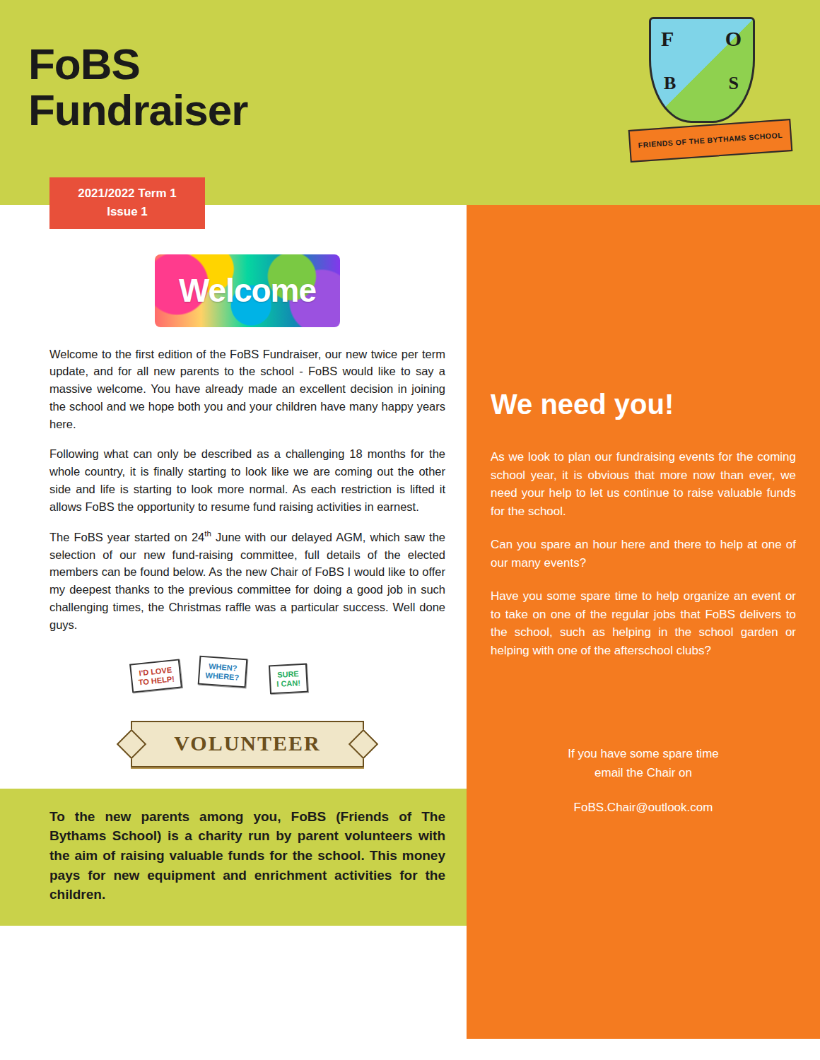FoBS
Fundraiser
F O B S
Friends of the Bythams School
2021/2022 Term 1 Issue 1
Welcome
Welcome to the first edition of the FoBS Fundraiser, our new twice per term update, and for all new parents to the school - FoBS would like to say a massive welcome. You have already made an excellent decision in joining the school and we hope both you and your children have many happy years here.
Following what can only be described as a challenging 18 months for the whole country, it is finally starting to look like we are coming out the other side and life is starting to look more normal. As each restriction is lifted it allows FoBS the opportunity to resume fund raising activities in earnest.
The FoBS year started on 24th June with our delayed AGM, which saw the selection of our new fund-raising committee, full details of the elected members can be found below. As the new Chair of FoBS I would like to offer my deepest thanks to the previous committee for doing a good job in such challenging times, the Christmas raffle was a particular success. Well done guys.
I'D LOVE
TO HELP!
WHEN?
WHERE?
SURE
I CAN!
VOLUNTEER
To the new parents among you, FoBS (Friends of The Bythams School) is a charity run by parent volunteers with the aim of raising valuable funds for the school. This money pays for new equipment and enrichment activities for the children.
We need you!
As we look to plan our fundraising events for the coming school year, it is obvious that more now than ever, we need your help to let us continue to raise valuable funds for the school.
Can you spare an hour here and there to help at one of our many events?
Have you some spare time to help organize an event or to take on one of the regular jobs that FoBS delivers to the school, such as helping in the school garden or helping with one of the afterschool clubs?
If you have some spare time
email the Chair on FoBS.Chair@outlook.com